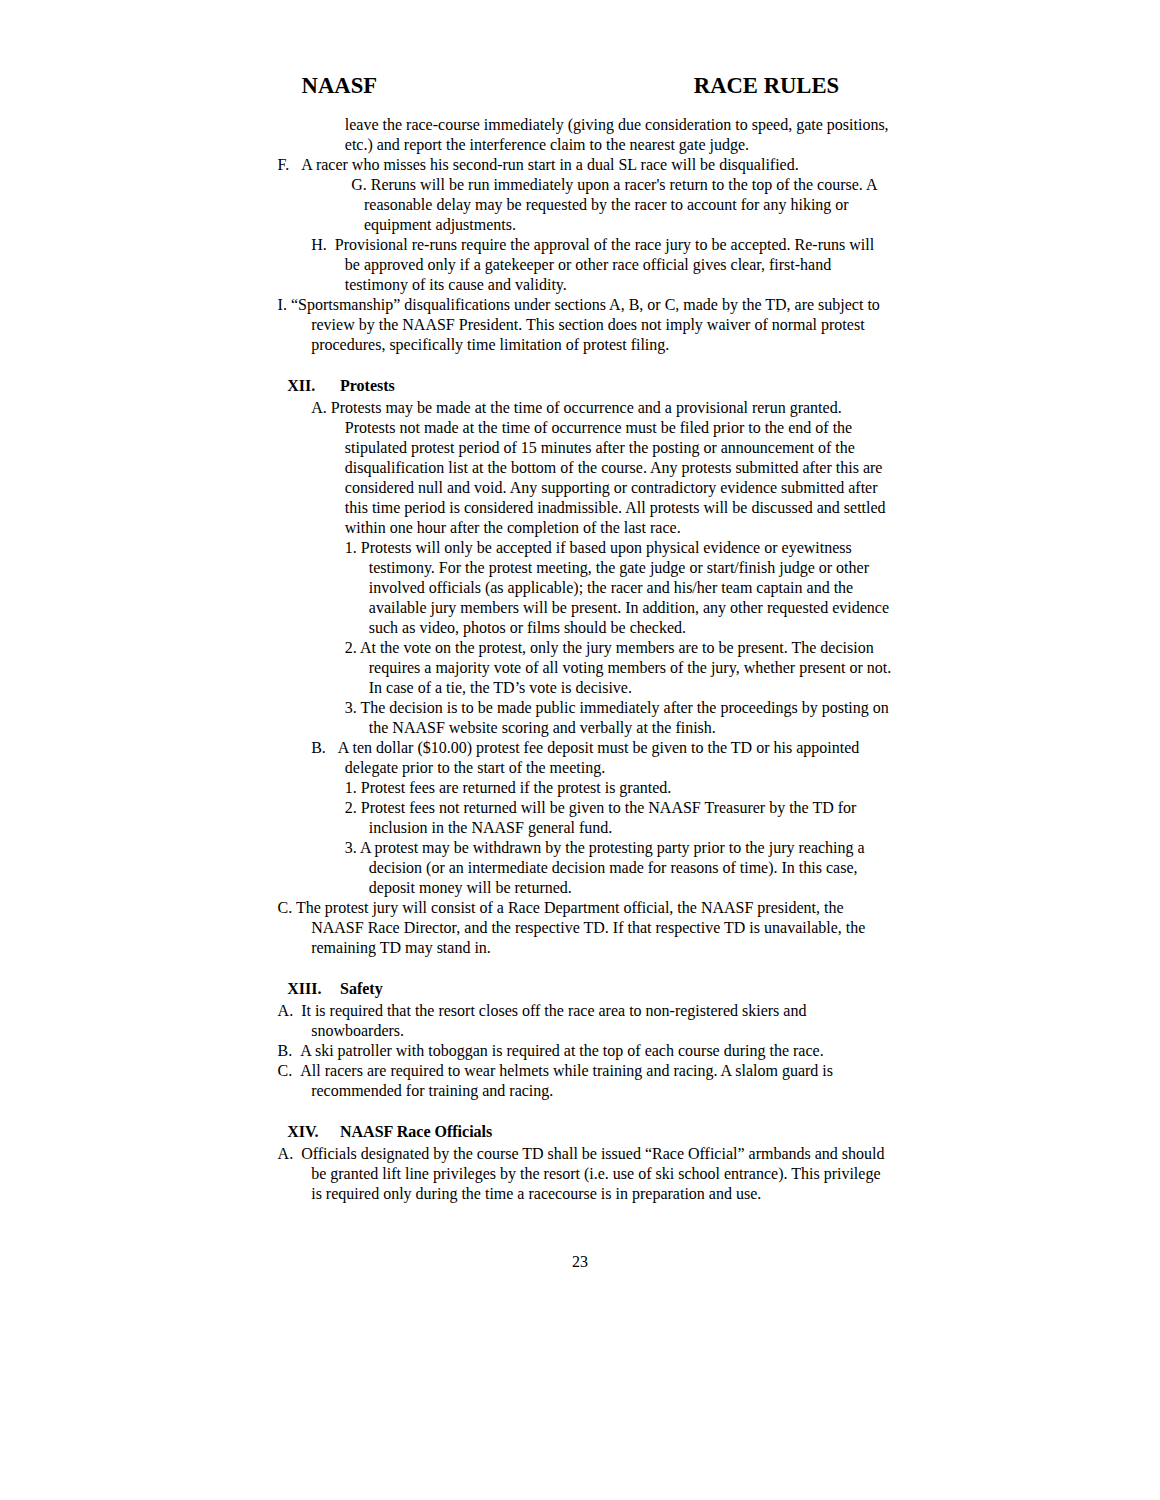NAASF RACE RULES
leave the race-course immediately (giving due consideration to speed, gate positions, etc.) and report the interference claim to the nearest gate judge.
F. A racer who misses his second-run start in a dual SL race will be disqualified.
G. Reruns will be run immediately upon a racer's return to the top of the course. A reasonable delay may be requested by the racer to account for any hiking or equipment adjustments.
H. Provisional re-runs require the approval of the race jury to be accepted. Re-runs will be approved only if a gatekeeper or other race official gives clear, first-hand testimony of its cause and validity.
I. “Sportsmanship” disqualifications under sections A, B, or C, made by the TD, are subject to review by the NAASF President. This section does not imply waiver of normal protest procedures, specifically time limitation of protest filing.
XII. Protests
A. Protests may be made at the time of occurrence and a provisional rerun granted. Protests not made at the time of occurrence must be filed prior to the end of the stipulated protest period of 15 minutes after the posting or announcement of the disqualification list at the bottom of the course. Any protests submitted after this are considered null and void. Any supporting or contradictory evidence submitted after this time period is considered inadmissible. All protests will be discussed and settled within one hour after the completion of the last race.
1. Protests will only be accepted if based upon physical evidence or eyewitness testimony. For the protest meeting, the gate judge or start/finish judge or other involved officials (as applicable); the racer and his/her team captain and the available jury members will be present. In addition, any other requested evidence such as video, photos or films should be checked.
2. At the vote on the protest, only the jury members are to be present. The decision requires a majority vote of all voting members of the jury, whether present or not. In case of a tie, the TD’s vote is decisive.
3. The decision is to be made public immediately after the proceedings by posting on the NAASF website scoring and verbally at the finish.
B. A ten dollar ($10.00) protest fee deposit must be given to the TD or his appointed delegate prior to the start of the meeting.
1. Protest fees are returned if the protest is granted.
2. Protest fees not returned will be given to the NAASF Treasurer by the TD for inclusion in the NAASF general fund.
3. A protest may be withdrawn by the protesting party prior to the jury reaching a decision (or an intermediate decision made for reasons of time). In this case, deposit money will be returned.
C. The protest jury will consist of a Race Department official, the NAASF president, the NAASF Race Director, and the respective TD. If that respective TD is unavailable, the remaining TD may stand in.
XIII. Safety
A. It is required that the resort closes off the race area to non-registered skiers and snowboarders.
B. A ski patroller with toboggan is required at the top of each course during the race.
C. All racers are required to wear helmets while training and racing. A slalom guard is recommended for training and racing.
XIV. NAASF Race Officials
A. Officials designated by the course TD shall be issued “Race Official” armbands and should be granted lift line privileges by the resort (i.e. use of ski school entrance). This privilege is required only during the time a racecourse is in preparation and use.
23